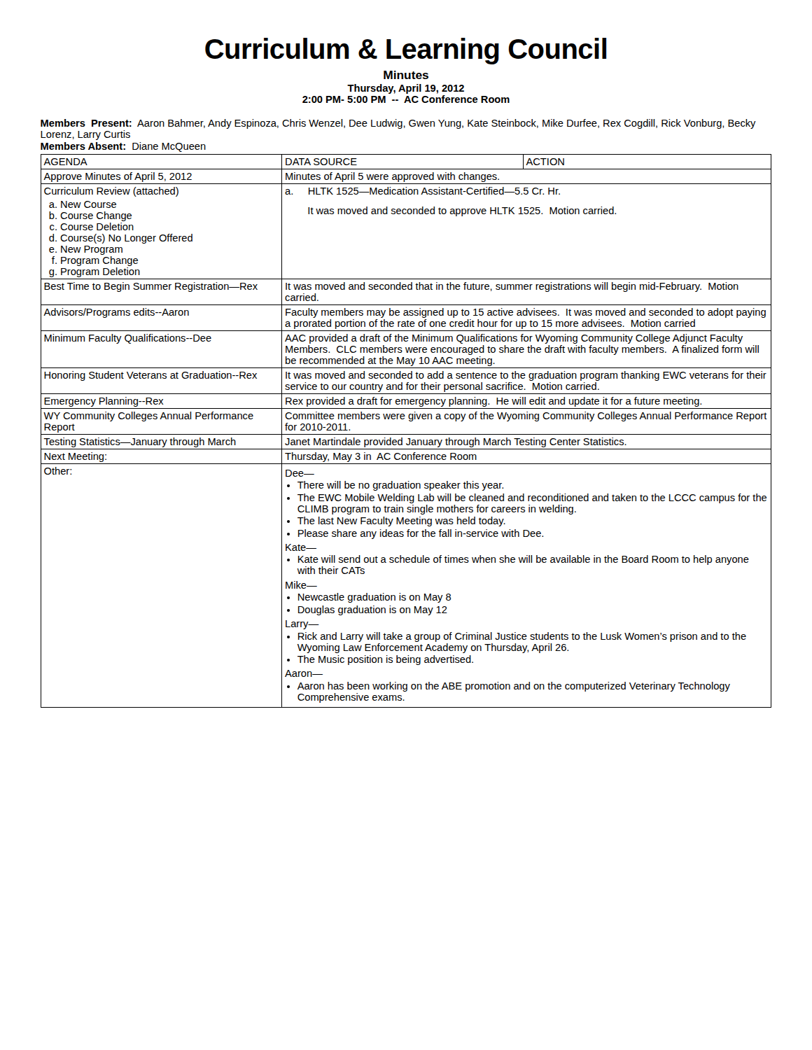Curriculum & Learning Council
Minutes
Thursday, April 19, 2012
2:00 PM- 5:00 PM -- AC Conference Room
Members Present: Aaron Bahmer, Andy Espinoza, Chris Wenzel, Dee Ludwig, Gwen Yung, Kate Steinbock, Mike Durfee, Rex Cogdill, Rick Vonburg, Becky Lorenz, Larry Curtis
Members Absent: Diane McQueen
| AGENDA | DATA SOURCE | ACTION |
| --- | --- | --- |
| Approve Minutes of April 5, 2012 | Minutes of April 5 were approved with changes. |
| Curriculum Review (attached) New Course Course Change Course Deletion Course(s) No Longer Offered New Program Program Change Program Deletion | a. HLTK 1525—Medication Assistant-Certified—5.5 Cr. Hr. It was moved and seconded to approve HLTK 1525. Motion carried. |
| Best Time to Begin Summer Registration—Rex | It was moved and seconded that in the future, summer registrations will begin mid-February. Motion carried. |
| Advisors/Programs edits--Aaron | Faculty members may be assigned up to 15 active advisees. It was moved and seconded to adopt paying a prorated portion of the rate of one credit hour for up to 15 more advisees. Motion carried |
| Minimum Faculty Qualifications--Dee | AAC provided a draft of the Minimum Qualifications for Wyoming Community College Adjunct Faculty Members. CLC members were encouraged to share the draft with faculty members. A finalized form will be recommended at the May 10 AAC meeting. |
| Honoring Student Veterans at Graduation--Rex | It was moved and seconded to add a sentence to the graduation program thanking EWC veterans for their service to our country and for their personal sacrifice. Motion carried. |
| Emergency Planning--Rex | Rex provided a draft for emergency planning. He will edit and update it for a future meeting. |
| WY Community Colleges Annual Performance Report | Committee members were given a copy of the Wyoming Community Colleges Annual Performance Report for 2010-2011. |
| Testing Statistics—January through March | Janet Martindale provided January through March Testing Center Statistics. |
| Next Meeting: | Thursday, May 3 in AC Conference Room |
| Other: | Dee— There will be no graduation speaker this year. The EWC Mobile Welding Lab will be cleaned and reconditioned and taken to the LCCC campus for the CLIMB program to train single mothers for careers in welding. The last New Faculty Meeting was held today. Please share any ideas for the fall in-service with Dee. Kate— Kate will send out a schedule of times when she will be available in the Board Room to help anyone with their CATs Mike— Newcastle graduation is on May 8 Douglas graduation is on May 12 Larry— Rick and Larry will take a group of Criminal Justice students to the Lusk Women’s prison and to the Wyoming Law Enforcement Academy on Thursday, April 26. The Music position is being advertised. Aaron— Aaron has been working on the ABE promotion and on the computerized Veterinary Technology Comprehensive exams. |